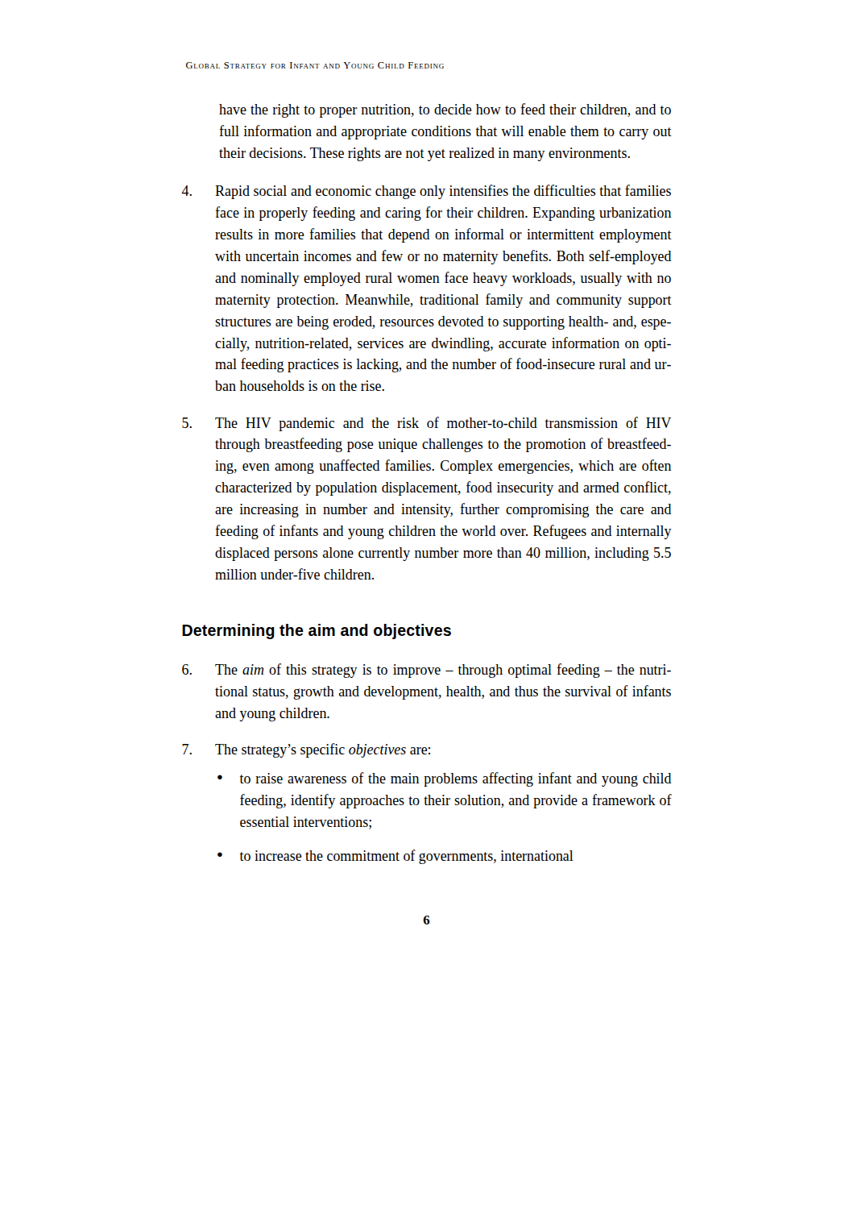Global Strategy for Infant and Young Child Feeding
have the right to proper nutrition, to decide how to feed their children, and to full information and appropriate conditions that will enable them to carry out their decisions. These rights are not yet realized in many environments.
4.
Rapid social and economic change only intensifies the difficulties that families face in properly feeding and caring for their children. Expanding urbanization results in more families that depend on informal or intermittent employment with uncertain incomes and few or no maternity benefits. Both self-employed and nominally employed rural women face heavy workloads, usually with no maternity protection. Meanwhile, traditional family and community support structures are being eroded, resources devoted to supporting health- and, especially, nutrition-related, services are dwindling, accurate information on optimal feeding practices is lacking, and the number of food-insecure rural and urban households is on the rise.
5.
The HIV pandemic and the risk of mother-to-child transmission of HIV through breastfeeding pose unique challenges to the promotion of breastfeeding, even among unaffected families. Complex emergencies, which are often characterized by population displacement, food insecurity and armed conflict, are increasing in number and intensity, further compromising the care and feeding of infants and young children the world over. Refugees and internally displaced persons alone currently number more than 40 million, including 5.5 million under-five children.
Determining the aim and objectives
6.
The aim of this strategy is to improve – through optimal feeding – the nutritional status, growth and development, health, and thus the survival of infants and young children.
7.
The strategy’s specific objectives are:
to raise awareness of the main problems affecting infant and young child feeding, identify approaches to their solution, and provide a framework of essential interventions;
to increase the commitment of governments, international
6